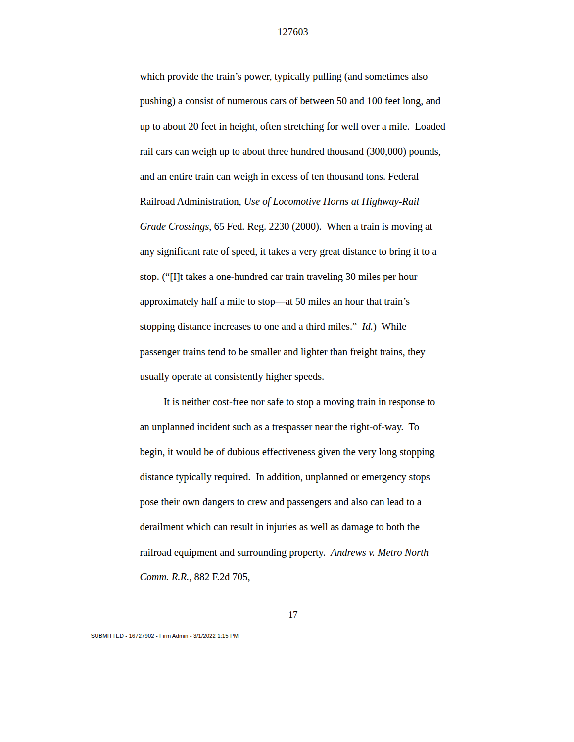127603
which provide the train’s power, typically pulling (and sometimes also pushing) a consist of numerous cars of between 50 and 100 feet long, and up to about 20 feet in height, often stretching for well over a mile. Loaded rail cars can weigh up to about three hundred thousand (300,000) pounds, and an entire train can weigh in excess of ten thousand tons. Federal Railroad Administration, Use of Locomotive Horns at Highway-Rail Grade Crossings, 65 Fed. Reg. 2230 (2000). When a train is moving at any significant rate of speed, it takes a very great distance to bring it to a stop. (“[I]t takes a one-hundred car train traveling 30 miles per hour approximately half a mile to stop—at 50 miles an hour that train’s stopping distance increases to one and a third miles.” Id.) While passenger trains tend to be smaller and lighter than freight trains, they usually operate at consistently higher speeds.
It is neither cost-free nor safe to stop a moving train in response to an unplanned incident such as a trespasser near the right-of-way. To begin, it would be of dubious effectiveness given the very long stopping distance typically required. In addition, unplanned or emergency stops pose their own dangers to crew and passengers and also can lead to a derailment which can result in injuries as well as damage to both the railroad equipment and surrounding property. Andrews v. Metro North Comm. R.R., 882 F.2d 705,
17
SUBMITTED - 16727902 - Firm Admin - 3/1/2022 1:15 PM